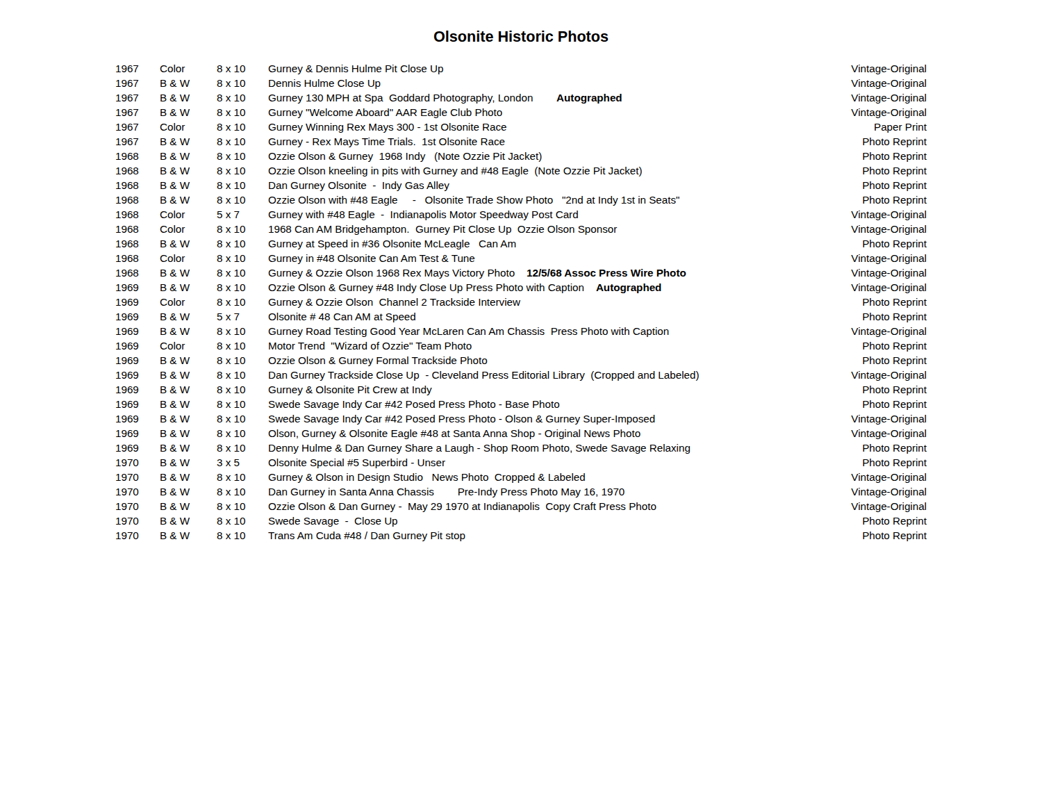Olsonite Historic Photos
| 1967 | Color | 8 x 10 | Gurney & Dennis Hulme Pit Close Up | Vintage-Original |
| 1967 | B & W | 8 x 10 | Dennis Hulme Close Up | Vintage-Original |
| 1967 | B & W | 8 x 10 | Gurney 130 MPH at Spa Goddard Photography, London Autographed | Vintage-Original |
| 1967 | B & W | 8 x 10 | Gurney "Welcome Aboard" AAR Eagle Club Photo | Vintage-Original |
| 1967 | Color | 8 x 10 | Gurney Winning Rex Mays 300 - 1st Olsonite Race | Paper Print |
| 1967 | B & W | 8 x 10 | Gurney - Rex Mays Time Trials. 1st Olsonite Race | Photo Reprint |
| 1968 | B & W | 8 x 10 | Ozzie Olson & Gurney 1968 Indy (Note Ozzie Pit Jacket) | Photo Reprint |
| 1968 | B & W | 8 x 10 | Ozzie Olson kneeling in pits with Gurney and #48 Eagle (Note Ozzie Pit Jacket) | Photo Reprint |
| 1968 | B & W | 8 x 10 | Dan Gurney Olsonite - Indy Gas Alley | Photo Reprint |
| 1968 | B & W | 8 x 10 | Ozzie Olson with #48 Eagle - Olsonite Trade Show Photo "2nd at Indy 1st in Seats" | Photo Reprint |
| 1968 | Color | 5 x 7 | Gurney with #48 Eagle - Indianapolis Motor Speedway Post Card | Vintage-Original |
| 1968 | Color | 8 x 10 | 1968 Can AM Bridgehampton. Gurney Pit Close Up Ozzie Olson Sponsor | Vintage-Original |
| 1968 | B & W | 8 x 10 | Gurney at Speed in #36 Olsonite McLeagle Can Am | Photo Reprint |
| 1968 | Color | 8 x 10 | Gurney in #48 Olsonite Can Am Test & Tune | Vintage-Original |
| 1968 | B & W | 8 x 10 | Gurney & Ozzie Olson 1968 Rex Mays Victory Photo 12/5/68 Assoc Press Wire Photo | Vintage-Original |
| 1969 | B & W | 8 x 10 | Ozzie Olson & Gurney #48 Indy Close Up Press Photo with Caption Autographed | Vintage-Original |
| 1969 | Color | 8 x 10 | Gurney & Ozzie Olson Channel 2 Trackside Interview | Photo Reprint |
| 1969 | B & W | 5 x 7 | Olsonite # 48 Can AM at Speed | Photo Reprint |
| 1969 | B & W | 8 x 10 | Gurney Road Testing Good Year McLaren Can Am Chassis Press Photo with Caption | Vintage-Original |
| 1969 | Color | 8 x 10 | Motor Trend "Wizard of Ozzie" Team Photo | Photo Reprint |
| 1969 | B & W | 8 x 10 | Ozzie Olson & Gurney Formal Trackside Photo | Photo Reprint |
| 1969 | B & W | 8 x 10 | Dan Gurney Trackside Close Up - Cleveland Press Editorial Library (Cropped and Labeled) | Vintage-Original |
| 1969 | B & W | 8 x 10 | Gurney & Olsonite Pit Crew at Indy | Photo Reprint |
| 1969 | B & W | 8 x 10 | Swede Savage Indy Car #42 Posed Press Photo - Base Photo | Photo Reprint |
| 1969 | B & W | 8 x 10 | Swede Savage Indy Car #42 Posed Press Photo - Olson & Gurney Super-Imposed | Vintage-Original |
| 1969 | B & W | 8 x 10 | Olson, Gurney & Olsonite Eagle #48 at Santa Anna Shop - Original News Photo | Vintage-Original |
| 1969 | B & W | 8 x 10 | Denny Hulme & Dan Gurney Share a Laugh - Shop Room Photo, Swede Savage Relaxing | Photo Reprint |
| 1970 | B & W | 3 x 5 | Olsonite Special #5 Superbird - Unser | Photo Reprint |
| 1970 | B & W | 8 x 10 | Gurney & Olson in Design Studio News Photo Cropped & Labeled | Vintage-Original |
| 1970 | B & W | 8 x 10 | Dan Gurney in Santa Anna Chassis Pre-Indy Press Photo May 16, 1970 | Vintage-Original |
| 1970 | B & W | 8 x 10 | Ozzie Olson & Dan Gurney - May 29 1970 at Indianapolis Copy Craft Press Photo | Vintage-Original |
| 1970 | B & W | 8 x 10 | Swede Savage - Close Up | Photo Reprint |
| 1970 | B & W | 8 x 10 | Trans Am Cuda #48 / Dan Gurney Pit stop | Photo Reprint |